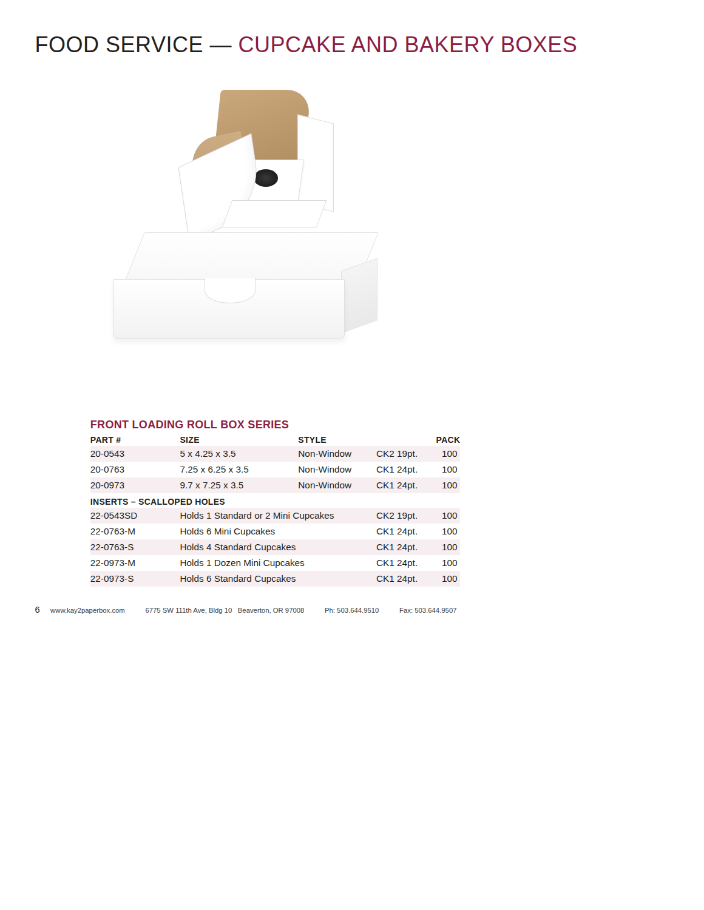FOOD SERVICE — CUPCAKE AND BAKERY BOXES
FRONT LOADING ROLL BOX SERIES
| PART # | SIZE | STYLE | | PACK |
| --- | --- | --- | --- | --- |
| 20-0543 | 5 x 4.25 x 3.5 | Non-Window | CK2 19pt. | 100 |
| 20-0763 | 7.25 x 6.25 x 3.5 | Non-Window | CK1 24pt. | 100 |
| 20-0973 | 9.7 x 7.25 x 3.5 | Non-Window | CK1 24pt. | 100 |
| INSERTS – SCALLOPED HOLES |
| 22-0543SD | Holds 1 Standard or 2 Mini Cupcakes | CK2 19pt. | 100 |
| 22-0763-M | Holds 6 Mini Cupcakes | CK1 24pt. | 100 |
| 22-0763-S | Holds 4 Standard Cupcakes | CK1 24pt. | 100 |
| 22-0973-M | Holds 1 Dozen Mini Cupcakes | CK1 24pt. | 100 |
| 22-0973-S | Holds 6 Standard Cupcakes | CK1 24pt. | 100 |
6 www.kay2paperbox.com 6775 SW 111th Ave, Bldg 10 Beaverton, OR 97008 Ph: 503.644.9510 Fax: 503.644.9507